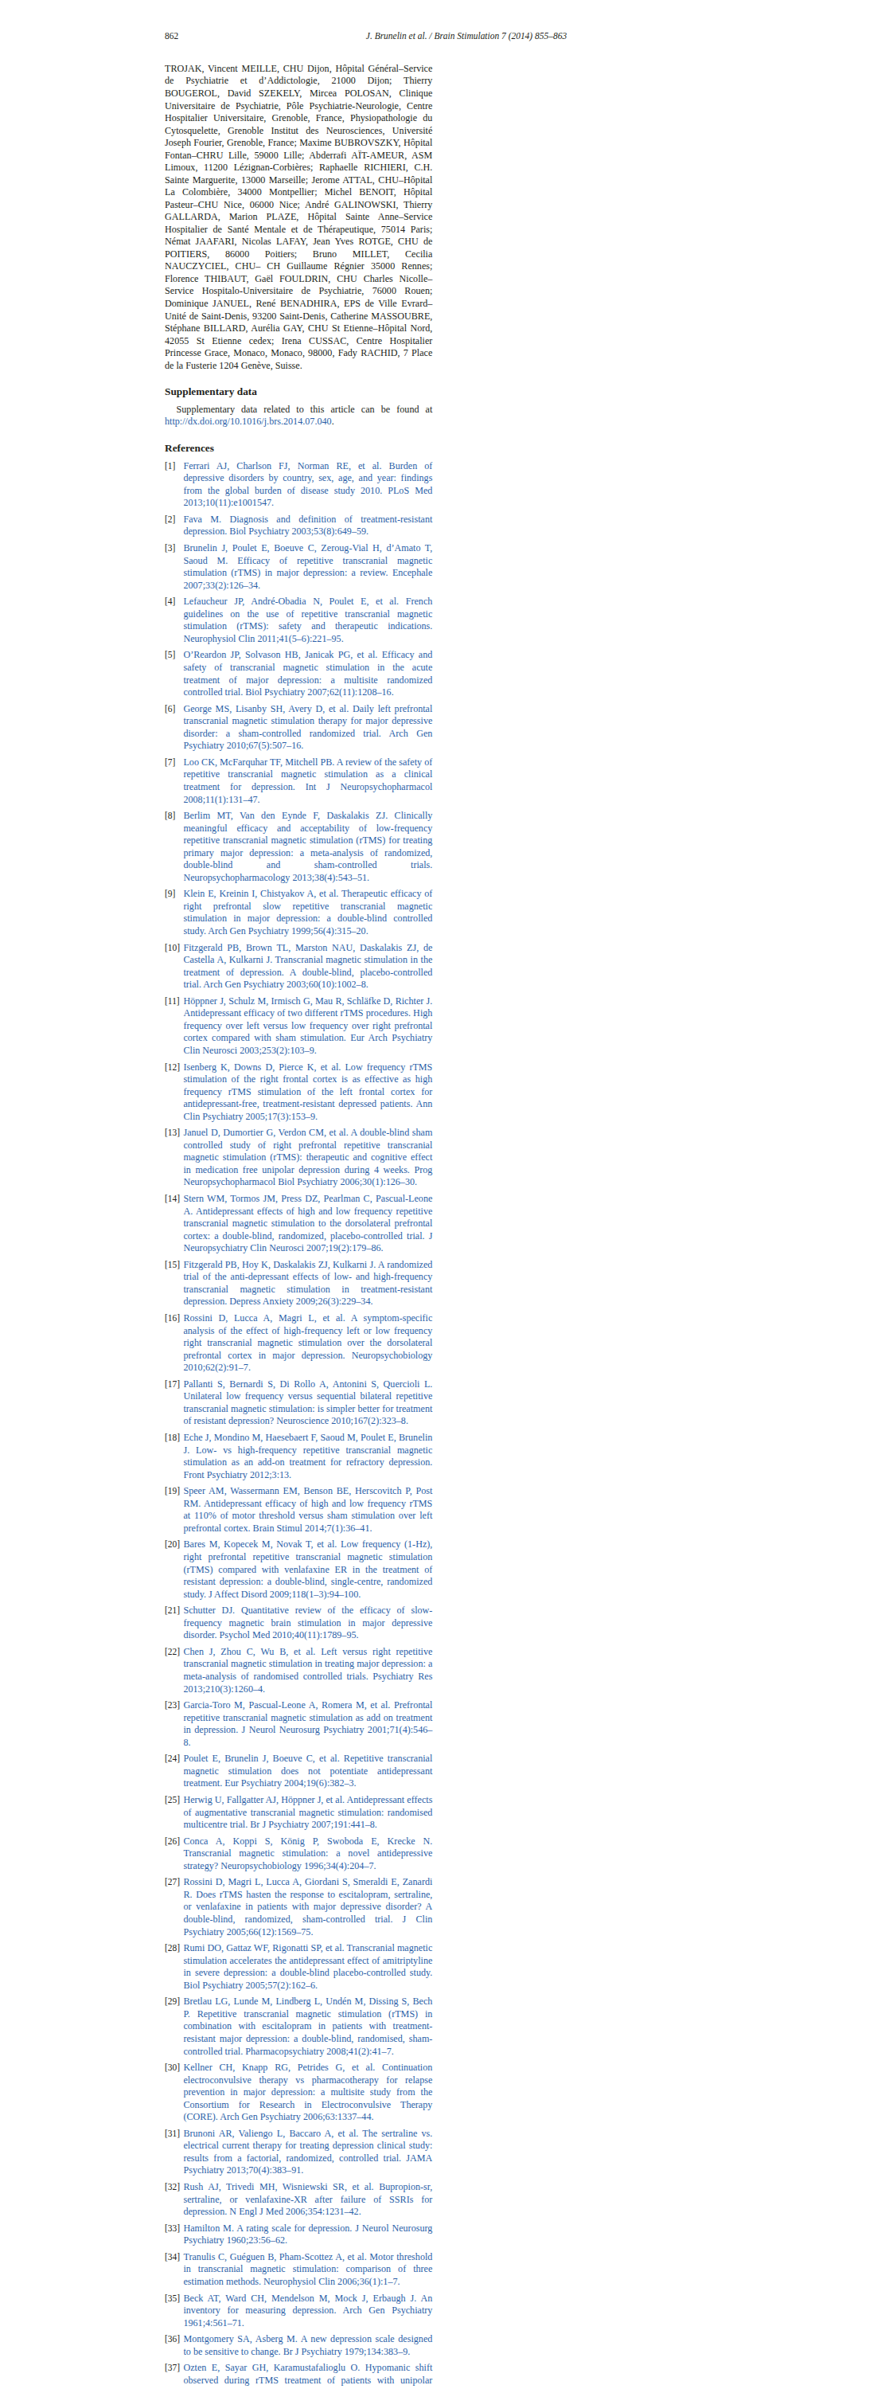862
J. Brunelin et al. / Brain Stimulation 7 (2014) 855–863
TROJAK, Vincent MEILLE, CHU Dijon, Hôpital Général–Service de Psychiatrie et d’Addictologie, 21000 Dijon; Thierry BOUGEROL, David SZEKELY, Mircea POLOSAN, Clinique Universitaire de Psychiatrie, Pôle Psychiatrie-Neurologie, Centre Hospitalier Universitaire, Grenoble, France, Physiopathologie du Cytosquelette, Grenoble Institut des Neurosciences, Université Joseph Fourier, Grenoble, France; Maxime BUBROVSZKY, Hôpital Fontan–CHRU Lille, 59000 Lille; Abderrafi AÏT-AMEUR, ASM Limoux, 11200 Lézignan-Corbières; Raphaelle RICHIERI, C.H. Sainte Marguerite, 13000 Marseille; Jerome ATTAL, CHU–Hôpital La Colombière, 34000 Montpellier; Michel BENOIT, Hôpital Pasteur–CHU Nice, 06000 Nice; André GALINOWSKI, Thierry GALLARDA, Marion PLAZE, Hôpital Sainte Anne–Service Hospitalier de Santé Mentale et de Thérapeutique, 75014 Paris; Némat JAAFARI, Nicolas LAFAY, Jean Yves ROTGE, CHU de POITIERS, 86000 Poitiers; Bruno MILLET, Cecilia NAUCZYCIEL, CHU– CH Guillaume Régnier 35000 Rennes; Florence THIBAUT, Gaël FOULDRIN, CHU Charles Nicolle–Service Hospitalo-Universitaire de Psychiatrie, 76000 Rouen; Dominique JANUEL, René BENADHIRA, EPS de Ville Evrard–Unité de Saint-Denis, 93200 Saint-Denis, Catherine MASSOUBRE, Stéphane BILLARD, Aurélia GAY, CHU St Etienne–Hôpital Nord, 42055 St Etienne cedex; Irena CUSSAC, Centre Hospitalier Princesse Grace, Monaco, Monaco, 98000, Fady RACHID, 7 Place de la Fusterie 1204 Genève, Suisse.
Supplementary data
Supplementary data related to this article can be found at http://dx.doi.org/10.1016/j.brs.2014.07.040.
References
Ferrari AJ, Charlson FJ, Norman RE, et al. Burden of depressive disorders by country, sex, age, and year: findings from the global burden of disease study 2010. PLoS Med 2013;10(11):e1001547.
Fava M. Diagnosis and definition of treatment-resistant depression. Biol Psychiatry 2003;53(8):649–59.
Brunelin J, Poulet E, Boeuve C, Zeroug-Vial H, d’Amato T, Saoud M. Efficacy of repetitive transcranial magnetic stimulation (rTMS) in major depression: a review. Encephale 2007;33(2):126–34.
Lefaucheur JP, André-Obadia N, Poulet E, et al. French guidelines on the use of repetitive transcranial magnetic stimulation (rTMS): safety and therapeutic indications. Neurophysiol Clin 2011;41(5–6):221–95.
O’Reardon JP, Solvason HB, Janicak PG, et al. Efficacy and safety of transcranial magnetic stimulation in the acute treatment of major depression: a multisite randomized controlled trial. Biol Psychiatry 2007;62(11):1208–16.
George MS, Lisanby SH, Avery D, et al. Daily left prefrontal transcranial magnetic stimulation therapy for major depressive disorder: a sham-controlled randomized trial. Arch Gen Psychiatry 2010;67(5):507–16.
Loo CK, McFarquhar TF, Mitchell PB. A review of the safety of repetitive transcranial magnetic stimulation as a clinical treatment for depression. Int J Neuropsychopharmacol 2008;11(1):131–47.
Berlim MT, Van den Eynde F, Daskalakis ZJ. Clinically meaningful efficacy and acceptability of low-frequency repetitive transcranial magnetic stimulation (rTMS) for treating primary major depression: a meta-analysis of randomized, double-blind and sham-controlled trials. Neuropsychopharmacology 2013;38(4):543–51.
Klein E, Kreinin I, Chistyakov A, et al. Therapeutic efficacy of right prefrontal slow repetitive transcranial magnetic stimulation in major depression: a double-blind controlled study. Arch Gen Psychiatry 1999;56(4):315–20.
Fitzgerald PB, Brown TL, Marston NAU, Daskalakis ZJ, de Castella A, Kulkarni J. Transcranial magnetic stimulation in the treatment of depression. A double-blind, placebo-controlled trial. Arch Gen Psychiatry 2003;60(10):1002–8.
Höppner J, Schulz M, Irmisch G, Mau R, Schläfke D, Richter J. Antidepressant efficacy of two different rTMS procedures. High frequency over left versus low frequency over right prefrontal cortex compared with sham stimulation. Eur Arch Psychiatry Clin Neurosci 2003;253(2):103–9.
Isenberg K, Downs D, Pierce K, et al. Low frequency rTMS stimulation of the right frontal cortex is as effective as high frequency rTMS stimulation of the left frontal cortex for antidepressant-free, treatment-resistant depressed patients. Ann Clin Psychiatry 2005;17(3):153–9.
Januel D, Dumortier G, Verdon CM, et al. A double-blind sham controlled study of right prefrontal repetitive transcranial magnetic stimulation (rTMS): therapeutic and cognitive effect in medication free unipolar depression during 4 weeks. Prog Neuropsychopharmacol Biol Psychiatry 2006;30(1):126–30.
Stern WM, Tormos JM, Press DZ, Pearlman C, Pascual-Leone A. Antidepressant effects of high and low frequency repetitive transcranial magnetic stimulation to the dorsolateral prefrontal cortex: a double-blind, randomized, placebo-controlled trial. J Neuropsychiatry Clin Neurosci 2007;19(2):179–86.
Fitzgerald PB, Hoy K, Daskalakis ZJ, Kulkarni J. A randomized trial of the anti-depressant effects of low- and high-frequency transcranial magnetic stimulation in treatment-resistant depression. Depress Anxiety 2009;26(3):229–34.
Rossini D, Lucca A, Magri L, et al. A symptom-specific analysis of the effect of high-frequency left or low frequency right transcranial magnetic stimulation over the dorsolateral prefrontal cortex in major depression. Neuropsychobiology 2010;62(2):91–7.
Pallanti S, Bernardi S, Di Rollo A, Antonini S, Quercioli L. Unilateral low frequency versus sequential bilateral repetitive transcranial magnetic stimulation: is simpler better for treatment of resistant depression? Neuroscience 2010;167(2):323–8.
Eche J, Mondino M, Haesebaert F, Saoud M, Poulet E, Brunelin J. Low- vs high-frequency repetitive transcranial magnetic stimulation as an add-on treatment for refractory depression. Front Psychiatry 2012;3:13.
Speer AM, Wassermann EM, Benson BE, Herscovitch P, Post RM. Antidepressant efficacy of high and low frequency rTMS at 110% of motor threshold versus sham stimulation over left prefrontal cortex. Brain Stimul 2014;7(1):36–41.
Bares M, Kopecek M, Novak T, et al. Low frequency (1-Hz), right prefrontal repetitive transcranial magnetic stimulation (rTMS) compared with venlafaxine ER in the treatment of resistant depression: a double-blind, single-centre, randomized study. J Affect Disord 2009;118(1–3):94–100.
Schutter DJ. Quantitative review of the efficacy of slow-frequency magnetic brain stimulation in major depressive disorder. Psychol Med 2010;40(11):1789–95.
Chen J, Zhou C, Wu B, et al. Left versus right repetitive transcranial magnetic stimulation in treating major depression: a meta-analysis of randomised controlled trials. Psychiatry Res 2013;210(3):1260–4.
Garcia-Toro M, Pascual-Leone A, Romera M, et al. Prefrontal repetitive transcranial magnetic stimulation as add on treatment in depression. J Neurol Neurosurg Psychiatry 2001;71(4):546–8.
Poulet E, Brunelin J, Boeuve C, et al. Repetitive transcranial magnetic stimulation does not potentiate antidepressant treatment. Eur Psychiatry 2004;19(6):382–3.
Herwig U, Fallgatter AJ, Höppner J, et al. Antidepressant effects of augmentative transcranial magnetic stimulation: randomised multicentre trial. Br J Psychiatry 2007;191:441–8.
Conca A, Koppi S, König P, Swoboda E, Krecke N. Transcranial magnetic stimulation: a novel antidepressive strategy? Neuropsychobiology 1996;34(4):204–7.
Rossini D, Magri L, Lucca A, Giordani S, Smeraldi E, Zanardi R. Does rTMS hasten the response to escitalopram, sertraline, or venlafaxine in patients with major depressive disorder? A double-blind, randomized, sham-controlled trial. J Clin Psychiatry 2005;66(12):1569–75.
Rumi DO, Gattaz WF, Rigonatti SP, et al. Transcranial magnetic stimulation accelerates the antidepressant effect of amitriptyline in severe depression: a double-blind placebo-controlled study. Biol Psychiatry 2005;57(2):162–6.
Bretlau LG, Lunde M, Lindberg L, Undén M, Dissing S, Bech P. Repetitive transcranial magnetic stimulation (rTMS) in combination with escitalopram in patients with treatment-resistant major depression: a double-blind, randomised, sham-controlled trial. Pharmacopsychiatry 2008;41(2):41–7.
Kellner CH, Knapp RG, Petrides G, et al. Continuation electroconvulsive therapy vs pharmacotherapy for relapse prevention in major depression: a multisite study from the Consortium for Research in Electroconvulsive Therapy (CORE). Arch Gen Psychiatry 2006;63:1337–44.
Brunoni AR, Valiengo L, Baccaro A, et al. The sertraline vs. electrical current therapy for treating depression clinical study: results from a factorial, randomized, controlled trial. JAMA Psychiatry 2013;70(4):383–91.
Rush AJ, Trivedi MH, Wisniewski SR, et al. Bupropion-sr, sertraline, or venlafaxine-XR after failure of SSRIs for depression. N Engl J Med 2006;354:1231–42.
Hamilton M. A rating scale for depression. J Neurol Neurosurg Psychiatry 1960;23:56–62.
Tranulis C, Guéguen B, Pham-Scottez A, et al. Motor threshold in transcranial magnetic stimulation: comparison of three estimation methods. Neurophysiol Clin 2006;36(1):1–7.
Beck AT, Ward CH, Mendelson M, Mock J, Erbaugh J. An inventory for measuring depression. Arch Gen Psychiatry 1961;4:561–71.
Montgomery SA, Asberg M. A new depression scale designed to be sensitive to change. Br J Psychiatry 1979;134:383–9.
Ozten E, Sayar GH, Karamustafalioglu O. Hypomanic shift observed during rTMS treatment of patients with unipolar depressive disorder: four case reports. Ann Gen Psychiatry 2013;12(1):12.